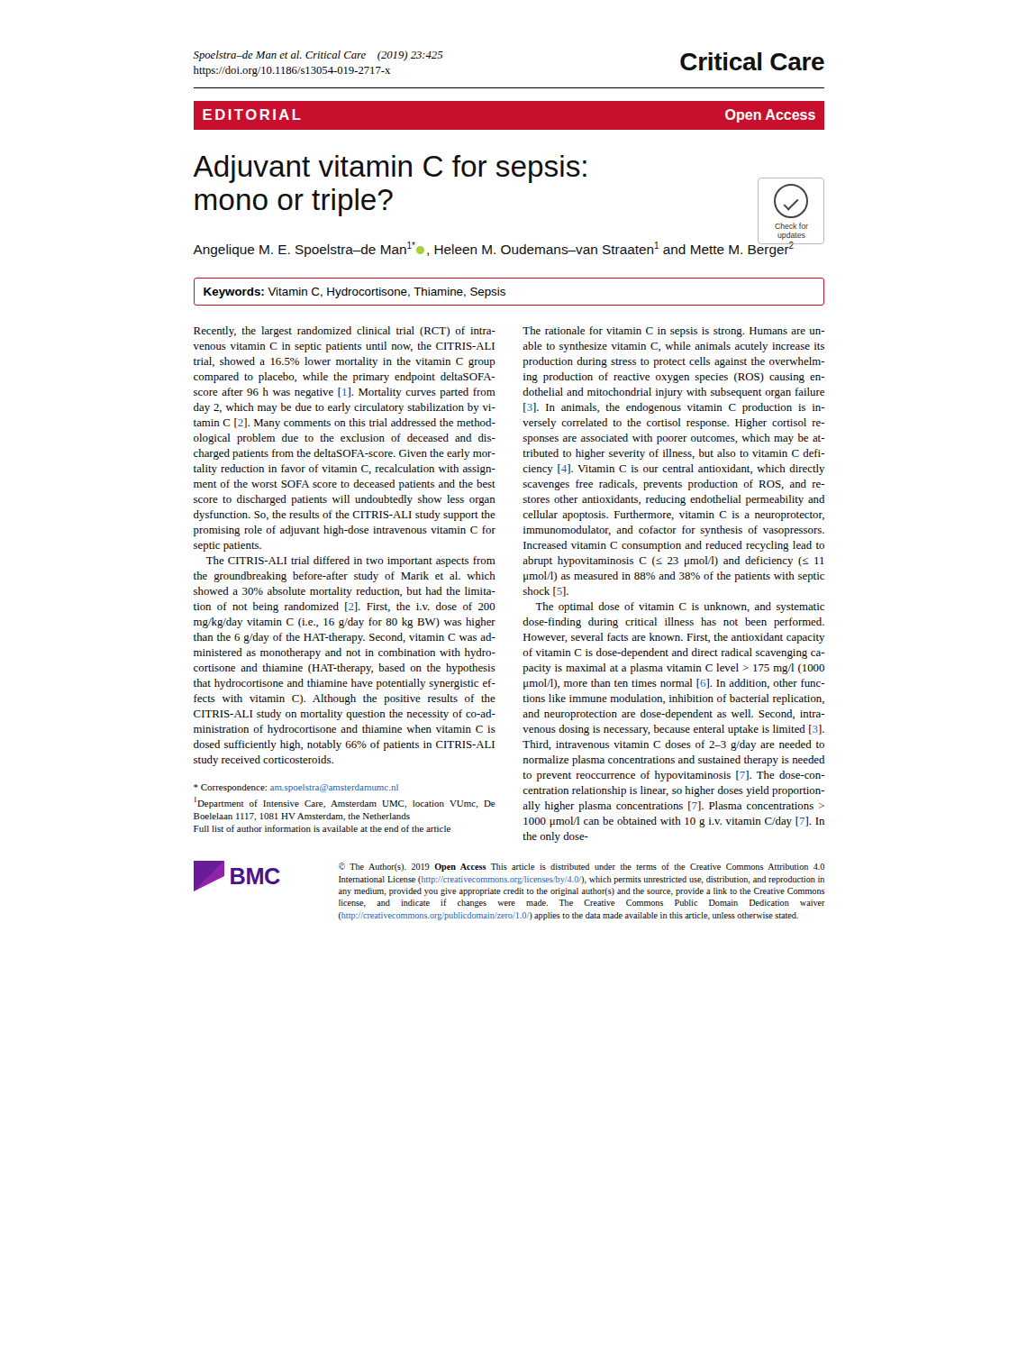Spoelstra–de Man et al. Critical Care (2019) 23:425
https://doi.org/10.1186/s13054-019-2717-x
Critical Care
Editorial
Open Access
Adjuvant vitamin C for sepsis: mono or triple?
Check for
updates
Angelique M. E. Spoelstra–de Man1* , Heleen M. Oudemans–van Straaten1 and Mette M. Berger2
Keywords: Vitamin C, Hydrocortisone, Thiamine, Sepsis
Recently, the largest randomized clinical trial (RCT) of intravenous vitamin C in septic patients until now, the CITRIS-ALI trial, showed a 16.5% lower mortality in the vitamin C group compared to placebo, while the primary endpoint deltaSOFA-score after 96 h was negative [1]. Mortality curves parted from day 2, which may be due to early circulatory stabilization by vitamin C [2]. Many comments on this trial addressed the methodological problem due to the exclusion of deceased and discharged patients from the deltaSOFA-score. Given the early mortality reduction in favor of vitamin C, recalculation with assignment of the worst SOFA score to deceased patients and the best score to discharged patients will undoubtedly show less organ dysfunction. So, the results of the CITRIS-ALI study support the promising role of adjuvant high-dose intravenous vitamin C for septic patients.
The CITRIS-ALI trial differed in two important aspects from the groundbreaking before-after study of Marik et al. which showed a 30% absolute mortality reduction, but had the limitation of not being randomized [2]. First, the i.v. dose of 200 mg/kg/day vitamin C (i.e., 16 g/day for 80 kg BW) was higher than the 6 g/day of the HAT-therapy. Second, vitamin C was administered as monotherapy and not in combination with hydrocortisone and thiamine (HAT-therapy, based on the hypothesis that hydrocortisone and thiamine have potentially synergistic effects with vitamin C). Although the positive results of the CITRIS-ALI study on mortality question the necessity of co-administration of hydrocortisone and thiamine when vitamin C is dosed sufficiently high, notably 66% of patients in CITRIS-ALI study received corticosteroids.
* Correspondence: am.spoelstra@amsterdamumc.nl
1Department of Intensive Care, Amsterdam UMC, location VUmc, De Boelelaan 1117, 1081 HV Amsterdam, the Netherlands
Full list of author information is available at the end of the article
The rationale for vitamin C in sepsis is strong. Humans are unable to synthesize vitamin C, while animals acutely increase its production during stress to protect cells against the overwhelming production of reactive oxygen species (ROS) causing endothelial and mitochondrial injury with subsequent organ failure [3]. In animals, the endogenous vitamin C production is inversely correlated to the cortisol response. Higher cortisol responses are associated with poorer outcomes, which may be attributed to higher severity of illness, but also to vitamin C deficiency [4]. Vitamin C is our central antioxidant, which directly scavenges free radicals, prevents production of ROS, and restores other antioxidants, reducing endothelial permeability and cellular apoptosis. Furthermore, vitamin C is a neuroprotector, immunomodulator, and cofactor for synthesis of vasopressors. Increased vitamin C consumption and reduced recycling lead to abrupt hypovitaminosis C (≤ 23 μmol/l) and deficiency (≤ 11 μmol/l) as measured in 88% and 38% of the patients with septic shock [5].
The optimal dose of vitamin C is unknown, and systematic dose-finding during critical illness has not been performed. However, several facts are known. First, the antioxidant capacity of vitamin C is dose-dependent and direct radical scavenging capacity is maximal at a plasma vitamin C level > 175 mg/l (1000 μmol/l), more than ten times normal [6]. In addition, other functions like immune modulation, inhibition of bacterial replication, and neuroprotection are dose-dependent as well. Second, intravenous dosing is necessary, because enteral uptake is limited [3]. Third, intravenous vitamin C doses of 2–3 g/day are needed to normalize plasma concentrations and sustained therapy is needed to prevent reoccurrence of hypovitaminosis [7]. The dose-concentration relationship is linear, so higher doses yield proportionally higher plasma concentrations [7]. Plasma concentrations > 1000 μmol/l can be obtained with 10 g i.v. vitamin C/day [7]. In the only dose-
BMC
© The Author(s). 2019 Open Access This article is distributed under the terms of the Creative Commons Attribution 4.0 International License (http://creativecommons.org/licenses/by/4.0/), which permits unrestricted use, distribution, and reproduction in any medium, provided you give appropriate credit to the original author(s) and the source, provide a link to the Creative Commons license, and indicate if changes were made. The Creative Commons Public Domain Dedication waiver (http://creativecommons.org/publicdomain/zero/1.0/) applies to the data made available in this article, unless otherwise stated.